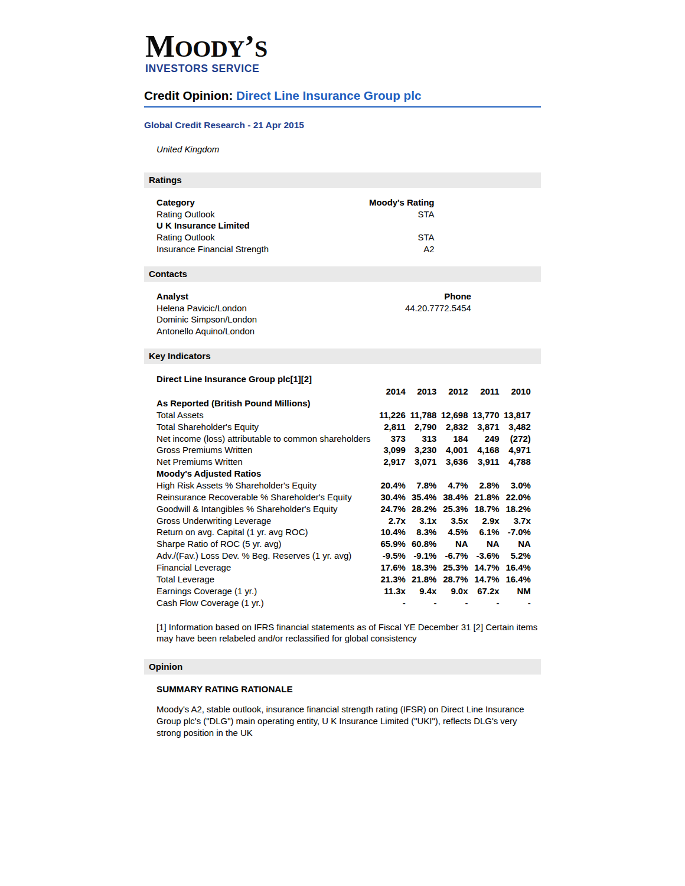MOODY’S
INVESTORS SERVICE
Credit Opinion: Direct Line Insurance Group plc
Global Credit Research - 21 Apr 2015
United Kingdom
Ratings
| Category | Moody's Rating |
| Rating Outlook | STA |
| U K Insurance Limited | |
| Rating Outlook | STA |
| Insurance Financial Strength | A2 |
Contacts
| Analyst | Phone |
| Helena Pavicic/London | 44.20.7772.5454 |
| Dominic Simpson/London | |
| Antonello Aquino/London | |
Key Indicators
Direct Line Insurance Group plc[1][2]
| | 2014 | 2013 | 2012 | 2011 | 2010 |
| --- | --- | --- | --- | --- | --- |
| As Reported (British Pound Millions) | | | | | |
| Total Assets | 11,226 | 11,788 | 12,698 | 13,770 | 13,817 |
| Total Shareholder's Equity | 2,811 | 2,790 | 2,832 | 3,871 | 3,482 |
| Net income (loss) attributable to common shareholders | 373 | 313 | 184 | 249 | (272) |
| Gross Premiums Written | 3,099 | 3,230 | 4,001 | 4,168 | 4,971 |
| Net Premiums Written | 2,917 | 3,071 | 3,636 | 3,911 | 4,788 |
| Moody's Adjusted Ratios | | | | | |
| High Risk Assets % Shareholder's Equity | 20.4% | 7.8% | 4.7% | 2.8% | 3.0% |
| Reinsurance Recoverable % Shareholder's Equity | 30.4% | 35.4% | 38.4% | 21.8% | 22.0% |
| Goodwill & Intangibles % Shareholder's Equity | 24.7% | 28.2% | 25.3% | 18.7% | 18.2% |
| Gross Underwriting Leverage | 2.7x | 3.1x | 3.5x | 2.9x | 3.7x |
| Return on avg. Capital (1 yr. avg ROC) | 10.4% | 8.3% | 4.5% | 6.1% | -7.0% |
| Sharpe Ratio of ROC (5 yr. avg) | 65.9% | 60.8% | NA | NA | NA |
| Adv./(Fav.) Loss Dev. % Beg. Reserves (1 yr. avg) | -9.5% | -9.1% | -6.7% | -3.6% | 5.2% |
| Financial Leverage | 17.6% | 18.3% | 25.3% | 14.7% | 16.4% |
| Total Leverage | 21.3% | 21.8% | 28.7% | 14.7% | 16.4% |
| Earnings Coverage (1 yr.) | 11.3x | 9.4x | 9.0x | 67.2x | NM |
| Cash Flow Coverage (1 yr.) | - | - | - | - | - |
[1] Information based on IFRS financial statements as of Fiscal YE December 31 [2] Certain items may have been relabeled and/or reclassified for global consistency
Opinion
SUMMARY RATING RATIONALE
Moody's A2, stable outlook, insurance financial strength rating (IFSR) on Direct Line Insurance Group plc's ("DLG") main operating entity, U K Insurance Limited ("UKI"), reflects DLG's very strong position in the UK